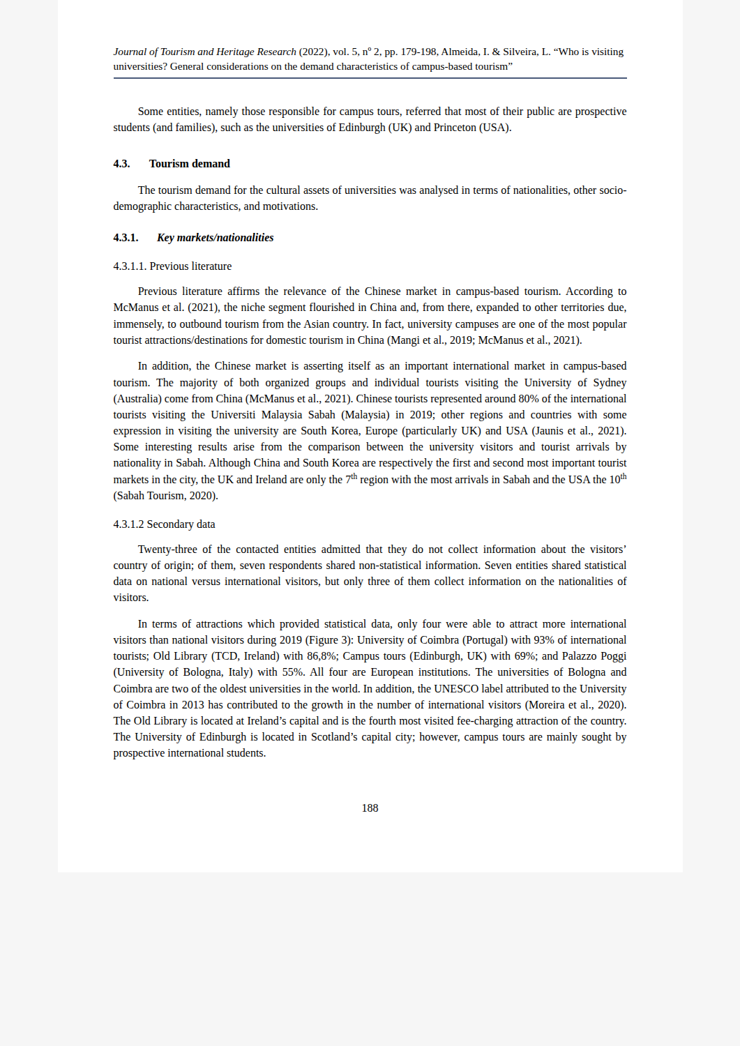Journal of Tourism and Heritage Research (2022), vol. 5, nº 2, pp. 179-198, Almeida, I. & Silveira, L. “Who is visiting universities? General considerations on the demand characteristics of campus-based tourism”
Some entities, namely those responsible for campus tours, referred that most of their public are prospective students (and families), such as the universities of Edinburgh (UK) and Princeton (USA).
4.3. Tourism demand
The tourism demand for the cultural assets of universities was analysed in terms of nationalities, other socio-demographic characteristics, and motivations.
4.3.1. Key markets/nationalities
4.3.1.1. Previous literature
Previous literature affirms the relevance of the Chinese market in campus-based tourism. According to McManus et al. (2021), the niche segment flourished in China and, from there, expanded to other territories due, immensely, to outbound tourism from the Asian country. In fact, university campuses are one of the most popular tourist attractions/destinations for domestic tourism in China (Mangi et al., 2019; McManus et al., 2021).
In addition, the Chinese market is asserting itself as an important international market in campus-based tourism. The majority of both organized groups and individual tourists visiting the University of Sydney (Australia) come from China (McManus et al., 2021). Chinese tourists represented around 80% of the international tourists visiting the Universiti Malaysia Sabah (Malaysia) in 2019; other regions and countries with some expression in visiting the university are South Korea, Europe (particularly UK) and USA (Jaunis et al., 2021). Some interesting results arise from the comparison between the university visitors and tourist arrivals by nationality in Sabah. Although China and South Korea are respectively the first and second most important tourist markets in the city, the UK and Ireland are only the 7th region with the most arrivals in Sabah and the USA the 10th (Sabah Tourism, 2020).
4.3.1.2 Secondary data
Twenty-three of the contacted entities admitted that they do not collect information about the visitors’ country of origin; of them, seven respondents shared non-statistical information. Seven entities shared statistical data on national versus international visitors, but only three of them collect information on the nationalities of visitors.
In terms of attractions which provided statistical data, only four were able to attract more international visitors than national visitors during 2019 (Figure 3): University of Coimbra (Portugal) with 93% of international tourists; Old Library (TCD, Ireland) with 86,8%; Campus tours (Edinburgh, UK) with 69%; and Palazzo Poggi (University of Bologna, Italy) with 55%. All four are European institutions. The universities of Bologna and Coimbra are two of the oldest universities in the world. In addition, the UNESCO label attributed to the University of Coimbra in 2013 has contributed to the growth in the number of international visitors (Moreira et al., 2020). The Old Library is located at Ireland’s capital and is the fourth most visited fee-charging attraction of the country. The University of Edinburgh is located in Scotland’s capital city; however, campus tours are mainly sought by prospective international students.
188